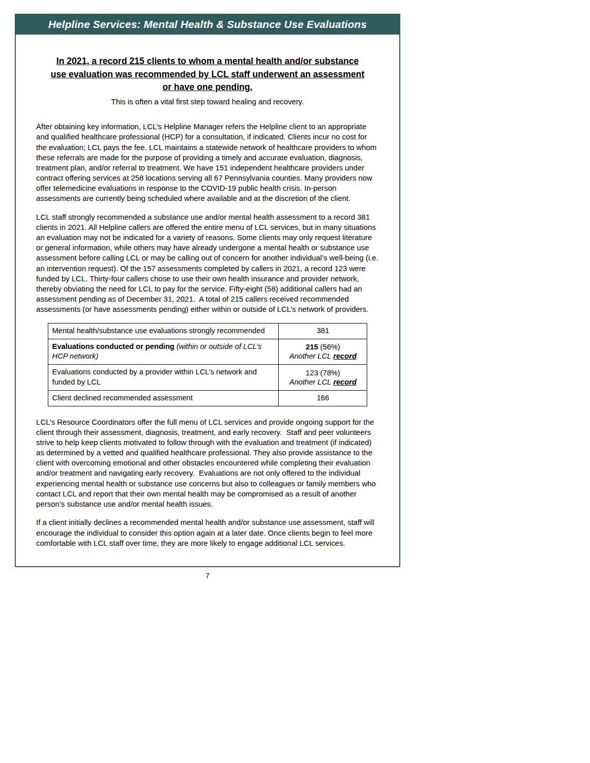Helpline Services: Mental Health & Substance Use Evaluations
In 2021, a record 215 clients to whom a mental health and/or substance use evaluation was recommended by LCL staff underwent an assessment or have one pending.
This is often a vital first step toward healing and recovery.
After obtaining key information, LCL’s Helpline Manager refers the Helpline client to an appropriate and qualified healthcare professional (HCP) for a consultation, if indicated. Clients incur no cost for the evaluation; LCL pays the fee. LCL maintains a statewide network of healthcare providers to whom these referrals are made for the purpose of providing a timely and accurate evaluation, diagnosis, treatment plan, and/or referral to treatment. We have 151 independent healthcare providers under contract offering services at 258 locations serving all 67 Pennsylvania counties. Many providers now offer telemedicine evaluations in response to the COVID-19 public health crisis. In-person assessments are currently being scheduled where available and at the discretion of the client.
LCL staff strongly recommended a substance use and/or mental health assessment to a record 381 clients in 2021. All Helpline callers are offered the entire menu of LCL services, but in many situations an evaluation may not be indicated for a variety of reasons. Some clients may only request literature or general information, while others may have already undergone a mental health or substance use assessment before calling LCL or may be calling out of concern for another individual’s well-being (i.e. an intervention request). Of the 157 assessments completed by callers in 2021, a record 123 were funded by LCL. Thirty-four callers chose to use their own health insurance and provider network, thereby obviating the need for LCL to pay for the service. Fifty-eight (58) additional callers had an assessment pending as of December 31, 2021. A total of 215 callers received recommended assessments (or have assessments pending) either within or outside of LCL’s network of providers.
| Mental health/substance use evaluations strongly recommended | 381 |
| Evaluations conducted or pending (within or outside of LCL’s HCP network) | 215 (56%) Another LCL record |
| Evaluations conducted by a provider within LCL’s network and funded by LCL | 123 (78%) Another LCL record |
| Client declined recommended assessment | 166 |
LCL’s Resource Coordinators offer the full menu of LCL services and provide ongoing support for the client through their assessment, diagnosis, treatment, and early recovery. Staff and peer volunteers strive to help keep clients motivated to follow through with the evaluation and treatment (if indicated) as determined by a vetted and qualified healthcare professional. They also provide assistance to the client with overcoming emotional and other obstacles encountered while completing their evaluation and/or treatment and navigating early recovery. Evaluations are not only offered to the individual experiencing mental health or substance use concerns but also to colleagues or family members who contact LCL and report that their own mental health may be compromised as a result of another person’s substance use and/or mental health issues.
If a client initially declines a recommended mental health and/or substance use assessment, staff will encourage the individual to consider this option again at a later date. Once clients begin to feel more comfortable with LCL staff over time, they are more likely to engage additional LCL services.
7